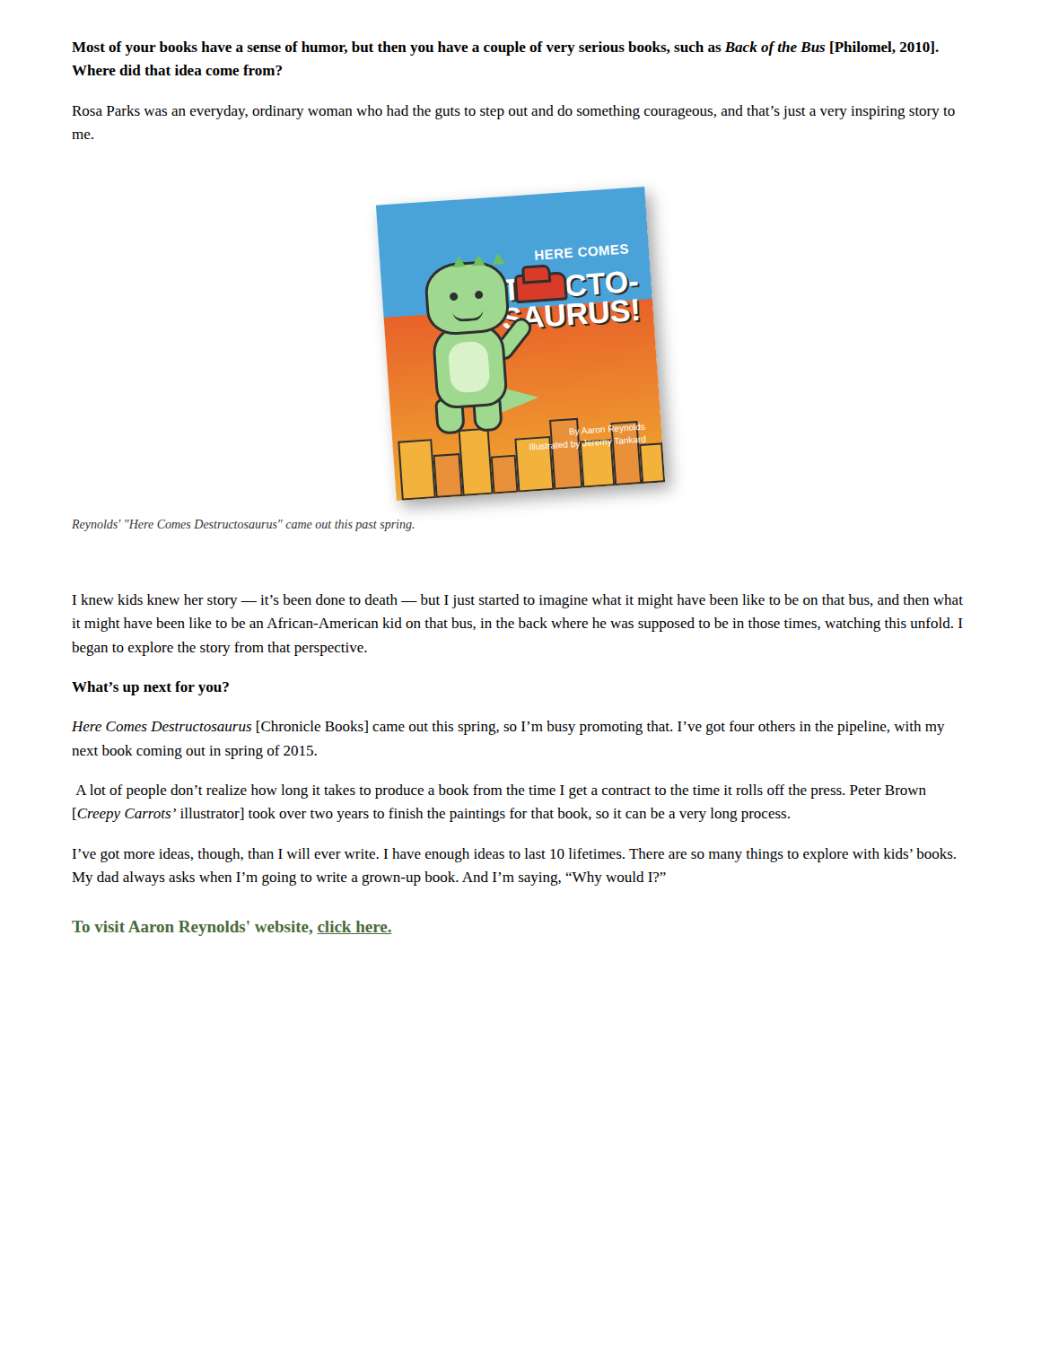Most of your books have a sense of humor, but then you have a couple of very serious books, such as Back of the Bus [Philomel, 2010]. Where did that idea come from?
Rosa Parks was an everyday, ordinary woman who had the guts to step out and do something courageous, and that’s just a very inspiring story to me.
HERE COMES
DESTRUCTO-
SAURUS!
By Aaron Reynolds
Illustrated by Jeremy Tankard
Reynolds' "Here Comes Destructosaurus" came out this past spring.
I knew kids knew her story — it’s been done to death — but I just started to imagine what it might have been like to be on that bus, and then what it might have been like to be an African-American kid on that bus, in the back where he was supposed to be in those times, watching this unfold. I began to explore the story from that perspective.
What’s up next for you?
Here Comes Destructosaurus [Chronicle Books] came out this spring, so I’m busy promoting that. I’ve got four others in the pipeline, with my next book coming out in spring of 2015.
A lot of people don’t realize how long it takes to produce a book from the time I get a contract to the time it rolls off the press. Peter Brown [Creepy Carrots’ illustrator] took over two years to finish the paintings for that book, so it can be a very long process.
I’ve got more ideas, though, than I will ever write. I have enough ideas to last 10 lifetimes. There are so many things to explore with kids’ books. My dad always asks when I’m going to write a grown-up book. And I’m saying, “Why would I?”
To visit Aaron Reynolds' website, click here.